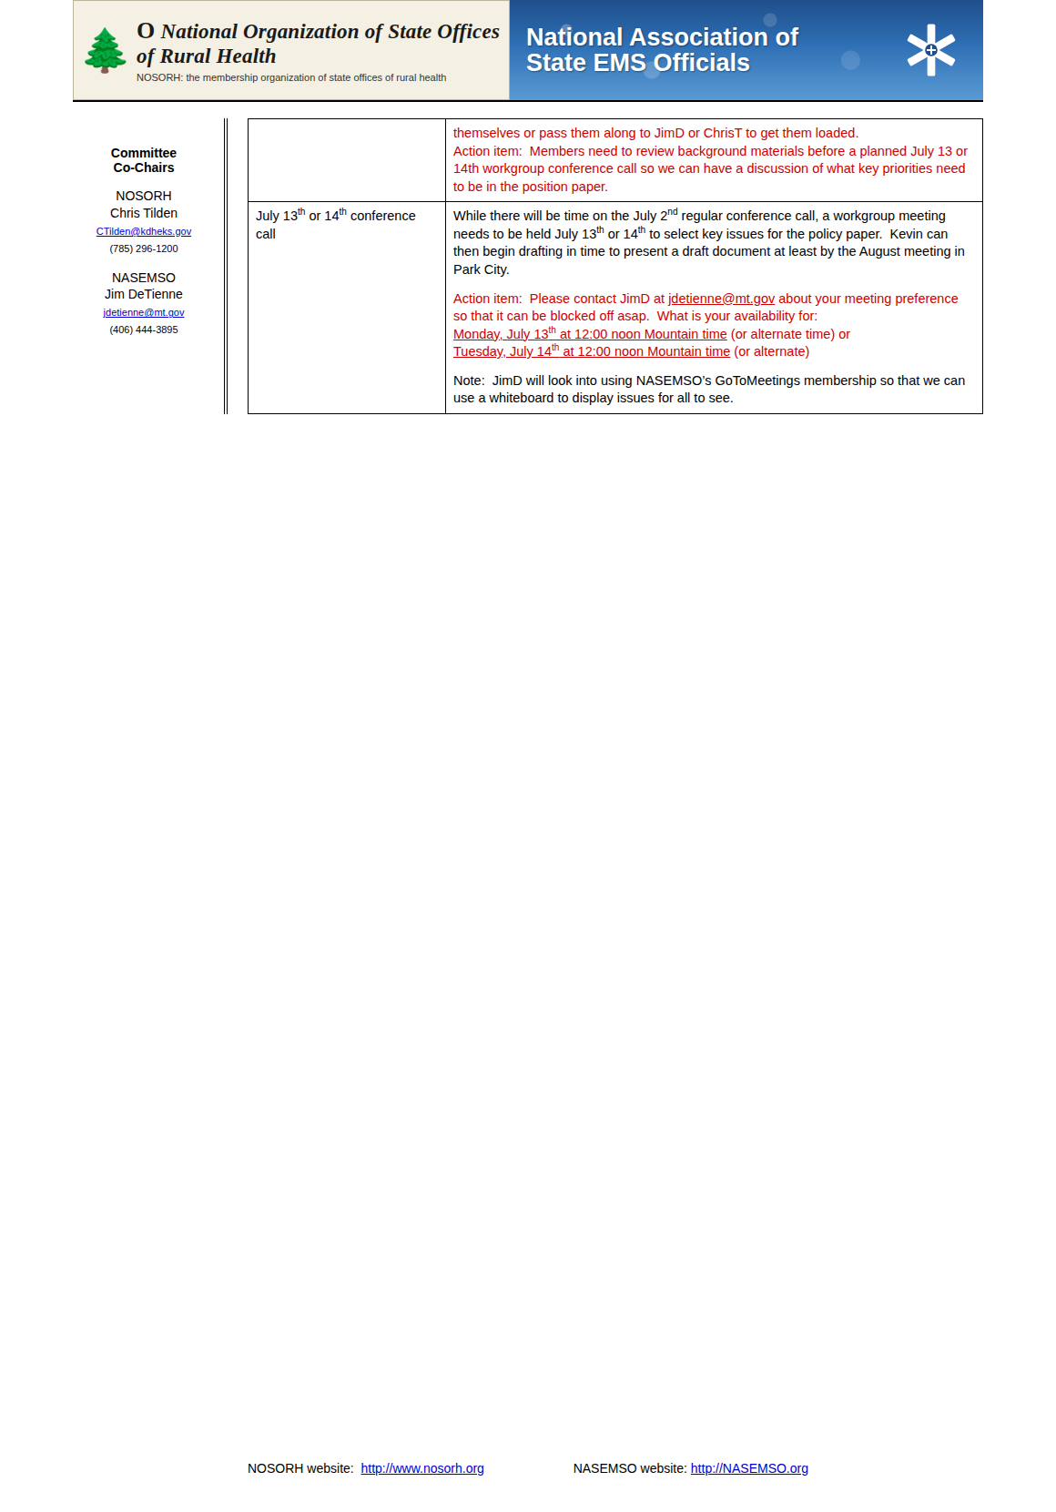🌲
O National Organization of State Offices of Rural Health
NOSORH: the membership organization of state offices of rural health
National Association of
State EMS Officials
Committee
Co-Chairs
NOSORH
Chris Tilden
CTilden@kdheks.gov
(785) 296-1200
NASEMSO
Jim DeTienne
jdetienne@mt.gov
(406) 444-3895
| | themselves or pass them along to JimD or ChrisT to get them loaded. Action item: Members need to review background materials before a planned July 13 or 14th workgroup conference call so we can have a discussion of what key priorities need to be in the position paper. |
| July 13 th or 14 th conference call | While there will be time on the July 2 nd regular conference call, a workgroup meeting needs to be held July 13 th or 14 th to select key issues for the policy paper. Kevin can then begin drafting in time to present a draft document at least by the August meeting in Park City. Action item: Please contact JimD at jdetienne@mt.gov about your meeting preference so that it can be blocked off asap. What is your availability for: Monday, July 13 th at 12:00 noon Mountain time (or alternate time) or Tuesday, July 14 th at 12:00 noon Mountain time (or alternate) Note: JimD will look into using NASEMSO’s GoToMeetings membership so that we can use a whiteboard to display issues for all to see. |
NOSORH website: http://www.nosorh.org NASEMSO website: http://NASEMSO.org